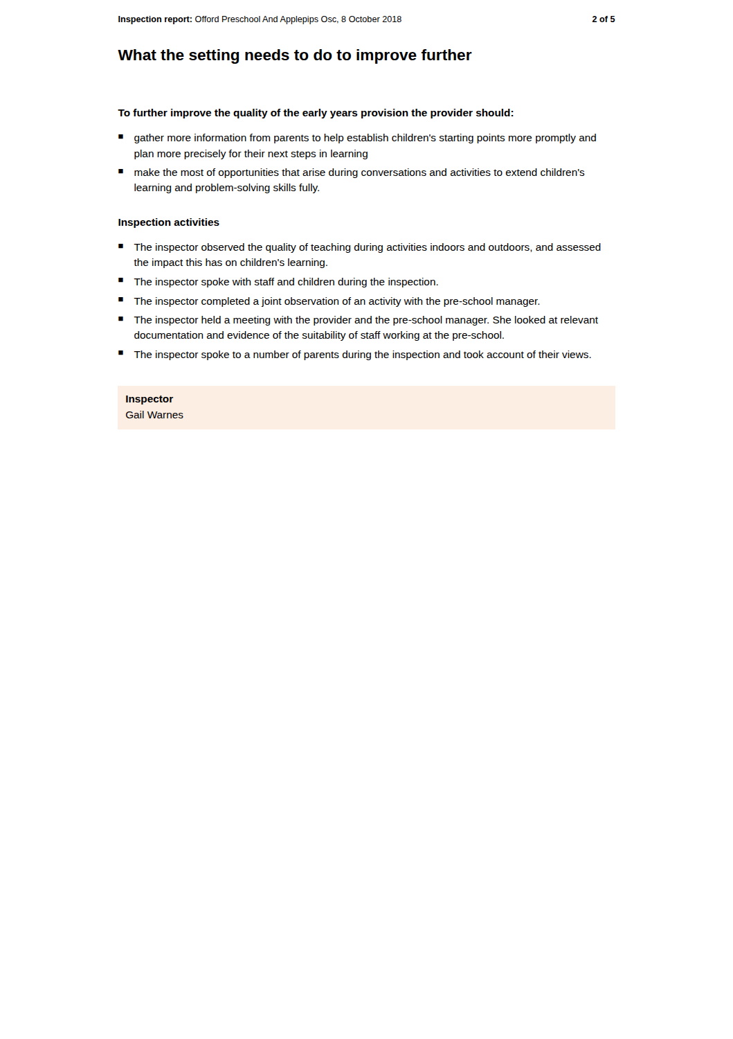Inspection report: Offord Preschool And Applepips Osc, 8 October 2018
2 of 5
What the setting needs to do to improve further
To further improve the quality of the early years provision the provider should:
gather more information from parents to help establish children's starting points more promptly and plan more precisely for their next steps in learning
make the most of opportunities that arise during conversations and activities to extend children's learning and problem-solving skills fully.
Inspection activities
The inspector observed the quality of teaching during activities indoors and outdoors, and assessed the impact this has on children's learning.
The inspector spoke with staff and children during the inspection.
The inspector completed a joint observation of an activity with the pre-school manager.
The inspector held a meeting with the provider and the pre-school manager. She looked at relevant documentation and evidence of the suitability of staff working at the pre-school.
The inspector spoke to a number of parents during the inspection and took account of their views.
Inspector
Gail Warnes